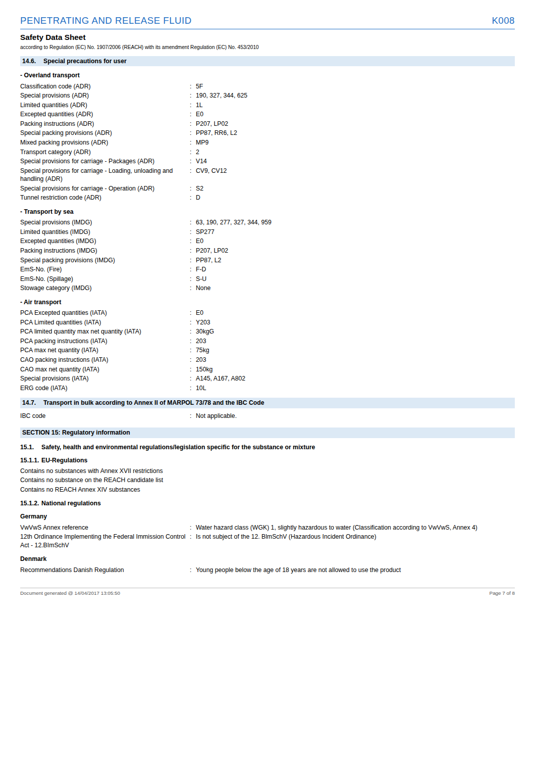PENETRATING AND RELEASE FLUID K008
Safety Data Sheet
according to Regulation (EC) No. 1907/2006 (REACH) with its amendment Regulation (EC) No. 453/2010
14.6. Special precautions for user
- Overland transport
| Classification code (ADR) | : | 5F |
| Special provisions (ADR) | : | 190, 327, 344, 625 |
| Limited quantities (ADR) | : | 1L |
| Excepted quantities (ADR) | : | E0 |
| Packing instructions (ADR) | : | P207, LP02 |
| Special packing provisions (ADR) | : | PP87, RR6, L2 |
| Mixed packing provisions (ADR) | : | MP9 |
| Transport category (ADR) | : | 2 |
| Special provisions for carriage - Packages (ADR) | : | V14 |
| Special provisions for carriage - Loading, unloading and handling (ADR) | : | CV9, CV12 |
| Special provisions for carriage - Operation (ADR) | : | S2 |
| Tunnel restriction code (ADR) | : | D |
- Transport by sea
| Special provisions (IMDG) | : | 63, 190, 277, 327, 344, 959 |
| Limited quantities (IMDG) | : | SP277 |
| Excepted quantities (IMDG) | : | E0 |
| Packing instructions (IMDG) | : | P207, LP02 |
| Special packing provisions (IMDG) | : | PP87, L2 |
| EmS-No. (Fire) | : | F-D |
| EmS-No. (Spillage) | : | S-U |
| Stowage category (IMDG) | : | None |
- Air transport
| PCA Excepted quantities (IATA) | : | E0 |
| PCA Limited quantities (IATA) | : | Y203 |
| PCA limited quantity max net quantity (IATA) | : | 30kgG |
| PCA packing instructions (IATA) | : | 203 |
| PCA max net quantity (IATA) | : | 75kg |
| CAO packing instructions (IATA) | : | 203 |
| CAO max net quantity (IATA) | : | 150kg |
| Special provisions (IATA) | : | A145, A167, A802 |
| ERG code (IATA) | : | 10L |
14.7. Transport in bulk according to Annex II of MARPOL 73/78 and the IBC Code
| IBC code | : | Not applicable. |
SECTION 15: Regulatory information
15.1. Safety, health and environmental regulations/legislation specific for the substance or mixture
15.1.1. EU-Regulations
Contains no substances with Annex XVII restrictions
Contains no substance on the REACH candidate list
Contains no REACH Annex XIV substances
15.1.2. National regulations
Germany
| VwVwS Annex reference | : | Water hazard class (WGK) 1, slightly hazardous to water (Classification according to VwVwS, Annex 4) |
| 12th Ordinance Implementing the Federal Immission Control Act - 12.BImSchV | : | Is not subject of the 12. BlmSchV (Hazardous Incident Ordinance) |
Denmark
| Recommendations Danish Regulation | : | Young people below the age of 18 years are not allowed to use the product |
Document generated @ 14/04/2017 13:05:50 Page 7 of 8